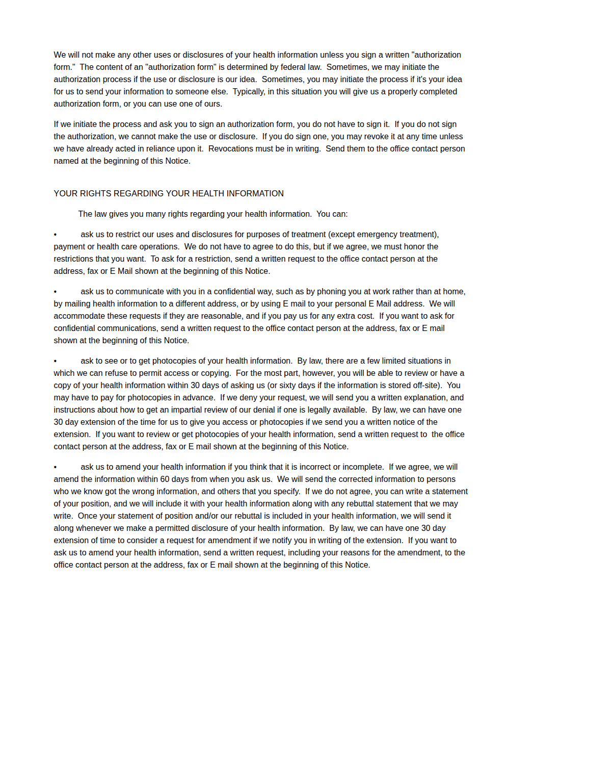We will not make any other uses or disclosures of your health information unless you sign a written "authorization form." The content of an "authorization form" is determined by federal law. Sometimes, we may initiate the authorization process if the use or disclosure is our idea. Sometimes, you may initiate the process if it's your idea for us to send your information to someone else. Typically, in this situation you will give us a properly completed authorization form, or you can use one of ours.
If we initiate the process and ask you to sign an authorization form, you do not have to sign it. If you do not sign the authorization, we cannot make the use or disclosure. If you do sign one, you may revoke it at any time unless we have already acted in reliance upon it. Revocations must be in writing. Send them to the office contact person named at the beginning of this Notice.
YOUR RIGHTS REGARDING YOUR HEALTH INFORMATION
The law gives you many rights regarding your health information. You can:
•ask us to restrict our uses and disclosures for purposes of treatment (except emergency treatment), payment or health care operations. We do not have to agree to do this, but if we agree, we must honor the restrictions that you want. To ask for a restriction, send a written request to the office contact person at the address, fax or E Mail shown at the beginning of this Notice.
•ask us to communicate with you in a confidential way, such as by phoning you at work rather than at home, by mailing health information to a different address, or by using E mail to your personal E Mail address. We will accommodate these requests if they are reasonable, and if you pay us for any extra cost. If you want to ask for confidential communications, send a written request to the office contact person at the address, fax or E mail shown at the beginning of this Notice.
•ask to see or to get photocopies of your health information. By law, there are a few limited situations in which we can refuse to permit access or copying. For the most part, however, you will be able to review or have a copy of your health information within 30 days of asking us (or sixty days if the information is stored off-site). You may have to pay for photocopies in advance. If we deny your request, we will send you a written explanation, and instructions about how to get an impartial review of our denial if one is legally available. By law, we can have one 30 day extension of the time for us to give you access or photocopies if we send you a written notice of the extension. If you want to review or get photocopies of your health information, send a written request to the office contact person at the address, fax or E mail shown at the beginning of this Notice.
•ask us to amend your health information if you think that it is incorrect or incomplete. If we agree, we will amend the information within 60 days from when you ask us. We will send the corrected information to persons who we know got the wrong information, and others that you specify. If we do not agree, you can write a statement of your position, and we will include it with your health information along with any rebuttal statement that we may write. Once your statement of position and/or our rebuttal is included in your health information, we will send it along whenever we make a permitted disclosure of your health information. By law, we can have one 30 day extension of time to consider a request for amendment if we notify you in writing of the extension. If you want to ask us to amend your health information, send a written request, including your reasons for the amendment, to the office contact person at the address, fax or E mail shown at the beginning of this Notice.